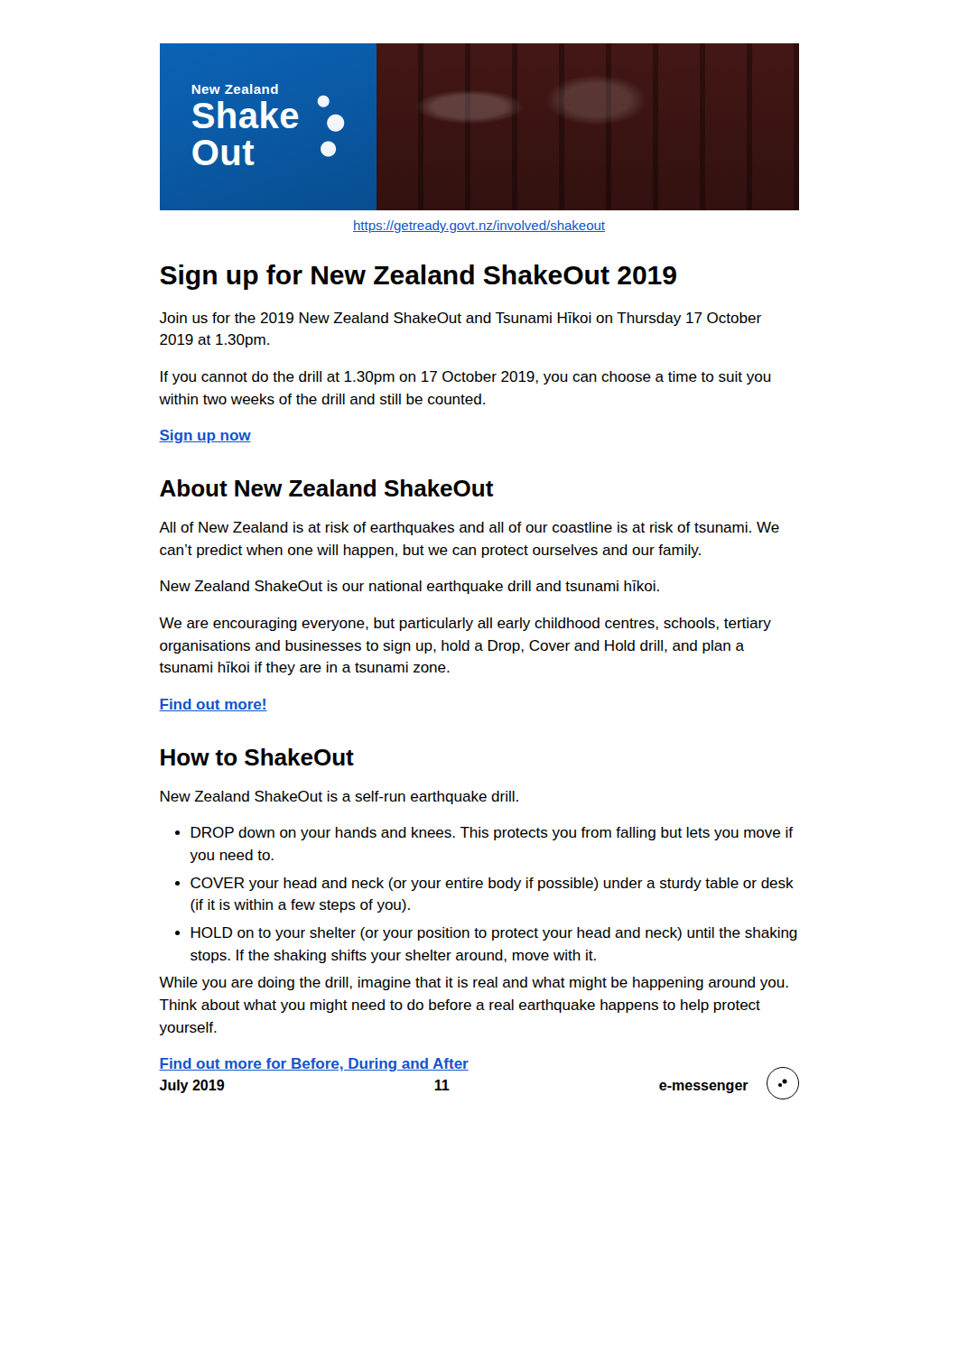New Zealand Shake Out
https://getready.govt.nz/involved/shakeout
Sign up for New Zealand ShakeOut 2019
Join us for the 2019 New Zealand ShakeOut and Tsunami Hīkoi on Thursday 17 October 2019 at 1.30pm.
If you cannot do the drill at 1.30pm on 17 October 2019, you can choose a time to suit you within two weeks of the drill and still be counted.
Sign up now
About New Zealand ShakeOut
All of New Zealand is at risk of earthquakes and all of our coastline is at risk of tsunami. We can’t predict when one will happen, but we can protect ourselves and our family.
New Zealand ShakeOut is our national earthquake drill and tsunami hīkoi.
We are encouraging everyone, but particularly all early childhood centres, schools, tertiary organisations and businesses to sign up, hold a Drop, Cover and Hold drill, and plan a tsunami hīkoi if they are in a tsunami zone.
Find out more!
How to ShakeOut
New Zealand ShakeOut is a self-run earthquake drill.
DROP down on your hands and knees. This protects you from falling but lets you move if you need to.
COVER your head and neck (or your entire body if possible) under a sturdy table or desk (if it is within a few steps of you).
HOLD on to your shelter (or your position to protect your head and neck) until the shaking stops. If the shaking shifts your shelter around, move with it.
While you are doing the drill, imagine that it is real and what might be happening around you. Think about what you might need to do before a real earthquake happens to help protect yourself.
Find out more for Before, During and After
July 2019
11
e-messenger